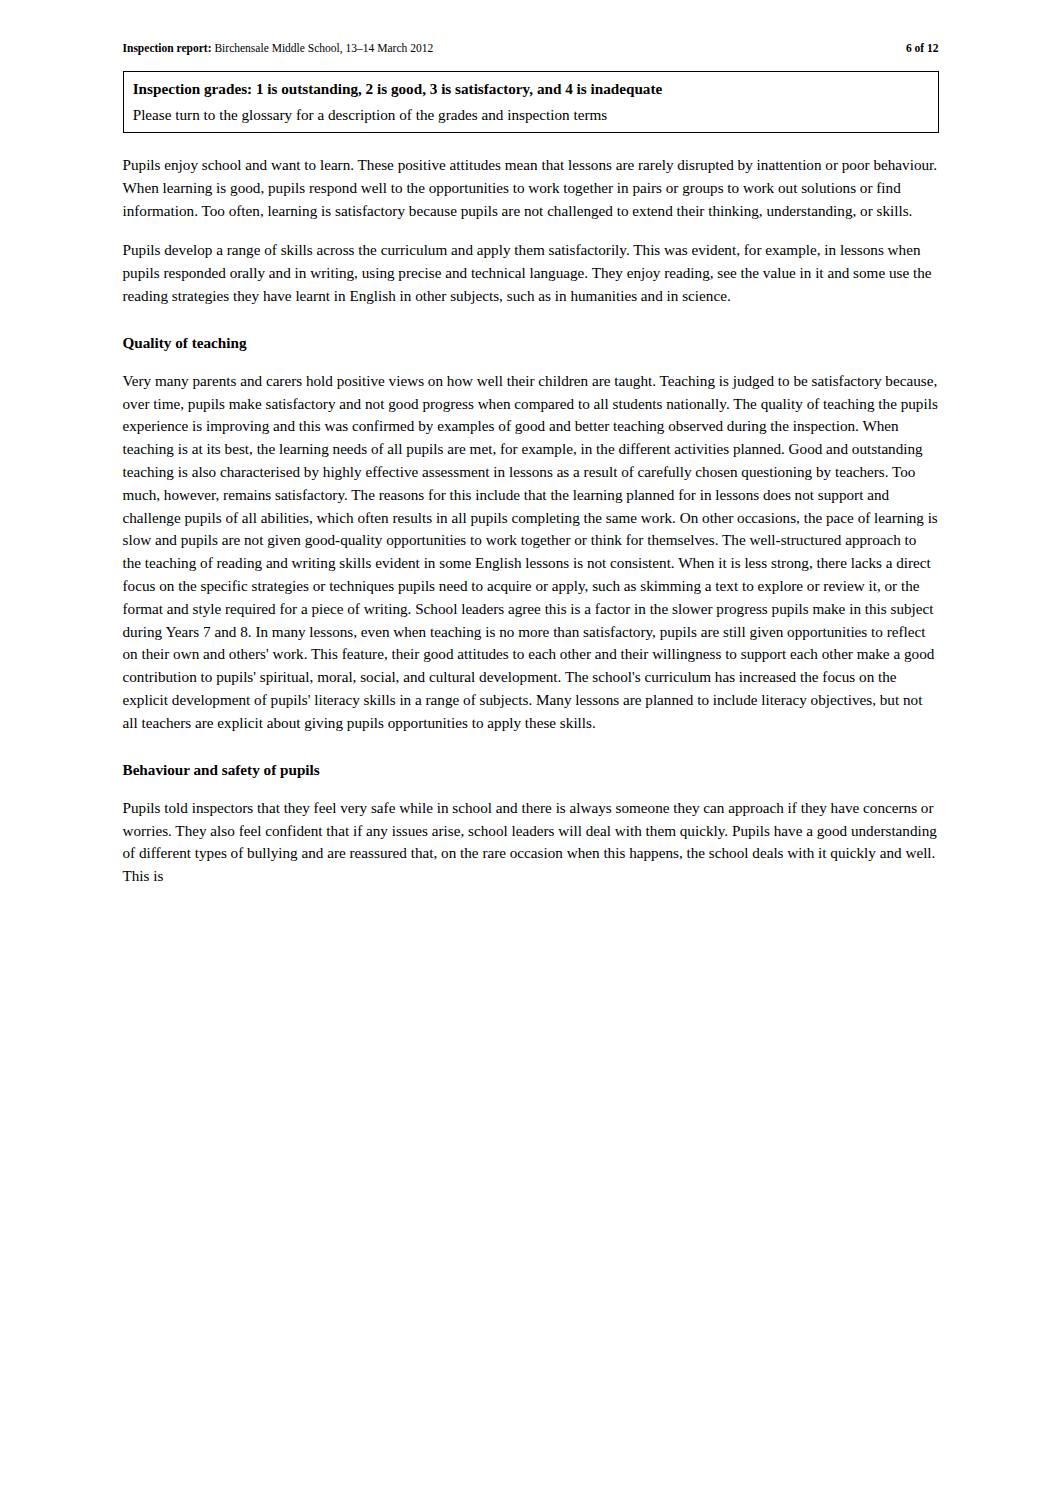Inspection report: Birchensale Middle School, 13–14 March 2012
6 of 12
Inspection grades: 1 is outstanding, 2 is good, 3 is satisfactory, and 4 is inadequate
Please turn to the glossary for a description of the grades and inspection terms
Pupils enjoy school and want to learn. These positive attitudes mean that lessons are rarely disrupted by inattention or poor behaviour. When learning is good, pupils respond well to the opportunities to work together in pairs or groups to work out solutions or find information. Too often, learning is satisfactory because pupils are not challenged to extend their thinking, understanding, or skills.
Pupils develop a range of skills across the curriculum and apply them satisfactorily. This was evident, for example, in lessons when pupils responded orally and in writing, using precise and technical language. They enjoy reading, see the value in it and some use the reading strategies they have learnt in English in other subjects, such as in humanities and in science.
Quality of teaching
Very many parents and carers hold positive views on how well their children are taught. Teaching is judged to be satisfactory because, over time, pupils make satisfactory and not good progress when compared to all students nationally. The quality of teaching the pupils experience is improving and this was confirmed by examples of good and better teaching observed during the inspection. When teaching is at its best, the learning needs of all pupils are met, for example, in the different activities planned. Good and outstanding teaching is also characterised by highly effective assessment in lessons as a result of carefully chosen questioning by teachers. Too much, however, remains satisfactory. The reasons for this include that the learning planned for in lessons does not support and challenge pupils of all abilities, which often results in all pupils completing the same work. On other occasions, the pace of learning is slow and pupils are not given good-quality opportunities to work together or think for themselves. The well-structured approach to the teaching of reading and writing skills evident in some English lessons is not consistent. When it is less strong, there lacks a direct focus on the specific strategies or techniques pupils need to acquire or apply, such as skimming a text to explore or review it, or the format and style required for a piece of writing. School leaders agree this is a factor in the slower progress pupils make in this subject during Years 7 and 8. In many lessons, even when teaching is no more than satisfactory, pupils are still given opportunities to reflect on their own and others' work. This feature, their good attitudes to each other and their willingness to support each other make a good contribution to pupils' spiritual, moral, social, and cultural development. The school's curriculum has increased the focus on the explicit development of pupils' literacy skills in a range of subjects. Many lessons are planned to include literacy objectives, but not all teachers are explicit about giving pupils opportunities to apply these skills.
Behaviour and safety of pupils
Pupils told inspectors that they feel very safe while in school and there is always someone they can approach if they have concerns or worries. They also feel confident that if any issues arise, school leaders will deal with them quickly. Pupils have a good understanding of different types of bullying and are reassured that, on the rare occasion when this happens, the school deals with it quickly and well. This is